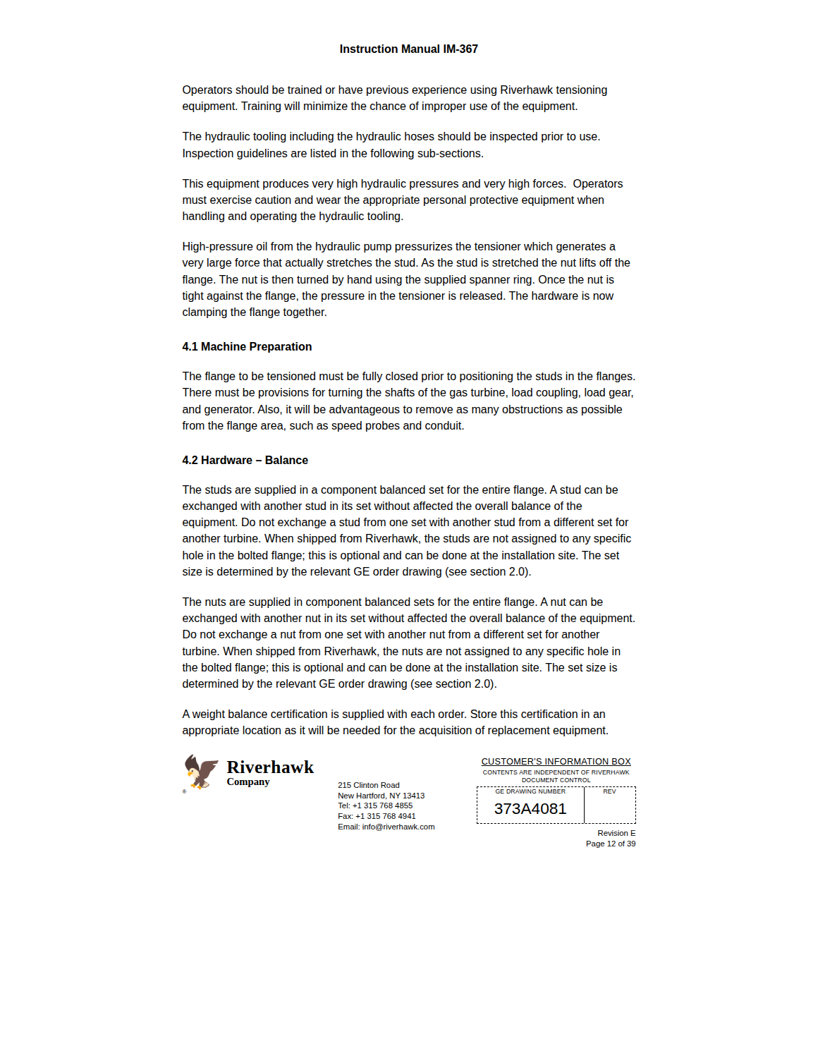Instruction Manual IM-367
Operators should be trained or have previous experience using Riverhawk tensioning equipment. Training will minimize the chance of improper use of the equipment.
The hydraulic tooling including the hydraulic hoses should be inspected prior to use. Inspection guidelines are listed in the following sub-sections.
This equipment produces very high hydraulic pressures and very high forces. Operators must exercise caution and wear the appropriate personal protective equipment when handling and operating the hydraulic tooling.
High-pressure oil from the hydraulic pump pressurizes the tensioner which generates a very large force that actually stretches the stud. As the stud is stretched the nut lifts off the flange. The nut is then turned by hand using the supplied spanner ring. Once the nut is tight against the flange, the pressure in the tensioner is released. The hardware is now clamping the flange together.
4.1 Machine Preparation
The flange to be tensioned must be fully closed prior to positioning the studs in the flanges. There must be provisions for turning the shafts of the gas turbine, load coupling, load gear, and generator. Also, it will be advantageous to remove as many obstructions as possible from the flange area, such as speed probes and conduit.
4.2 Hardware – Balance
The studs are supplied in a component balanced set for the entire flange. A stud can be exchanged with another stud in its set without affected the overall balance of the equipment. Do not exchange a stud from one set with another stud from a different set for another turbine. When shipped from Riverhawk, the studs are not assigned to any specific hole in the bolted flange; this is optional and can be done at the installation site. The set size is determined by the relevant GE order drawing (see section 2.0).
The nuts are supplied in component balanced sets for the entire flange. A nut can be exchanged with another nut in its set without affected the overall balance of the equipment. Do not exchange a nut from one set with another nut from a different set for another turbine. When shipped from Riverhawk, the nuts are not assigned to any specific hole in the bolted flange; this is optional and can be done at the installation site. The set size is determined by the relevant GE order drawing (see section 2.0).
A weight balance certification is supplied with each order. Store this certification in an appropriate location as it will be needed for the acquisition of replacement equipment.
🦅 Riverhawk Company
®
215 Clinton Road
New Hartford, NY 13413
Tel: +1 315 768 4855
Fax: +1 315 768 4941
Email: info@riverhawk.com
CUSTOMER'S INFORMATION BOX
CONTENTS ARE INDEPENDENT OF RIVERHAWK DOCUMENT CONTROL
GE DRAWING NUMBER
REV
373A4081
Revision E
Page 12 of 39